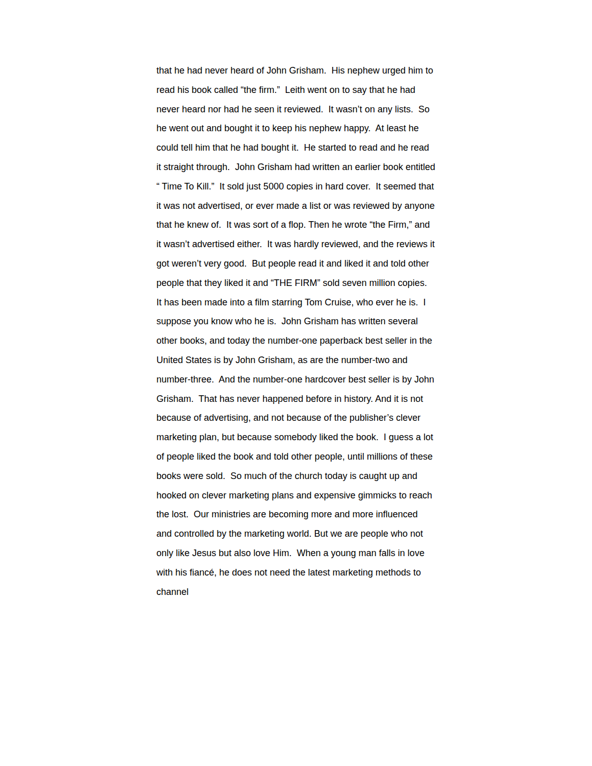that he had never heard of John Grisham. His nephew urged him to read his book called “the firm.” Leith went on to say that he had never heard nor had he seen it reviewed. It wasn’t on any lists. So he went out and bought it to keep his nephew happy. At least he could tell him that he had bought it. He started to read and he read it straight through. John Grisham had written an earlier book entitled “ Time To Kill.” It sold just 5000 copies in hard cover. It seemed that it was not advertised, or ever made a list or was reviewed by anyone that he knew of. It was sort of a flop. Then he wrote “the Firm,” and it wasn’t advertised either. It was hardly reviewed, and the reviews it got weren’t very good. But people read it and liked it and told other people that they liked it and “THE FIRM” sold seven million copies. It has been made into a film starring Tom Cruise, who ever he is. I suppose you know who he is. John Grisham has written several other books, and today the number-one paperback best seller in the United States is by John Grisham, as are the number-two and number-three. And the number-one hardcover best seller is by John Grisham. That has never happened before in history. And it is not because of advertising, and not because of the publisher’s clever marketing plan, but because somebody liked the book. I guess a lot of people liked the book and told other people, until millions of these books were sold. So much of the church today is caught up and hooked on clever marketing plans and expensive gimmicks to reach the lost. Our ministries are becoming more and more influenced and controlled by the marketing world. But we are people who not only like Jesus but also love Him. When a young man falls in love with his fiancé, he does not need the latest marketing methods to channel